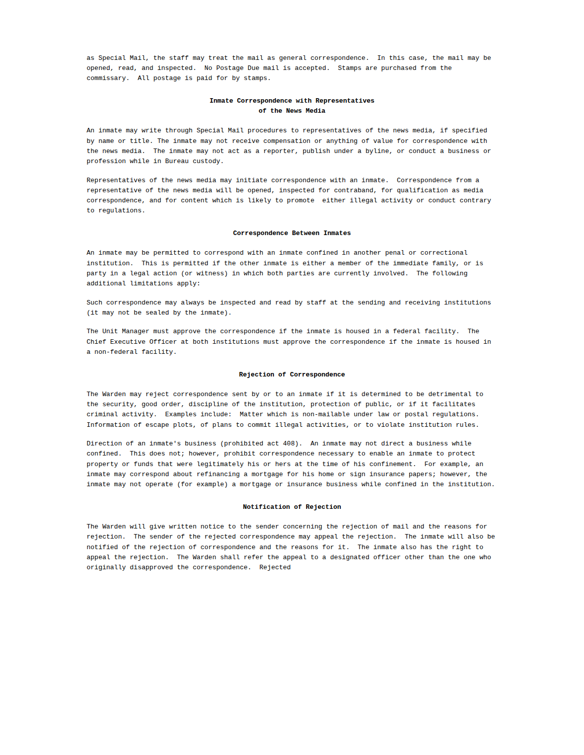as Special Mail, the staff may treat the mail as general correspondence. In this case, the mail may be opened, read, and inspected. No Postage Due mail is accepted. Stamps are purchased from the commissary. All postage is paid for by stamps.
Inmate Correspondence with Representatives
of the News Media
An inmate may write through Special Mail procedures to representatives of the news media, if specified by name or title. The inmate may not receive compensation or anything of value for correspondence with the news media. The inmate may not act as a reporter, publish under a byline, or conduct a business or profession while in Bureau custody.
Representatives of the news media may initiate correspondence with an inmate. Correspondence from a representative of the news media will be opened, inspected for contraband, for qualification as media correspondence, and for content which is likely to promote either illegal activity or conduct contrary to regulations.
Correspondence Between Inmates
An inmate may be permitted to correspond with an inmate confined in another penal or correctional institution. This is permitted if the other inmate is either a member of the immediate family, or is party in a legal action (or witness) in which both parties are currently involved. The following additional limitations apply:
Such correspondence may always be inspected and read by staff at the sending and receiving institutions (it may not be sealed by the inmate).
The Unit Manager must approve the correspondence if the inmate is housed in a federal facility. The Chief Executive Officer at both institutions must approve the correspondence if the inmate is housed in a non-federal facility.
Rejection of Correspondence
The Warden may reject correspondence sent by or to an inmate if it is determined to be detrimental to the security, good order, discipline of the institution, protection of public, or if it facilitates criminal activity. Examples include: Matter which is non-mailable under law or postal regulations. Information of escape plots, of plans to commit illegal activities, or to violate institution rules.
Direction of an inmate's business (prohibited act 408). An inmate may not direct a business while confined. This does not; however, prohibit correspondence necessary to enable an inmate to protect property or funds that were legitimately his or hers at the time of his confinement. For example, an inmate may correspond about refinancing a mortgage for his home or sign insurance papers; however, the inmate may not operate (for example) a mortgage or insurance business while confined in the institution.
Notification of Rejection
The Warden will give written notice to the sender concerning the rejection of mail and the reasons for rejection. The sender of the rejected correspondence may appeal the rejection. The inmate will also be notified of the rejection of correspondence and the reasons for it. The inmate also has the right to appeal the rejection. The Warden shall refer the appeal to a designated officer other than the one who originally disapproved the correspondence. Rejected